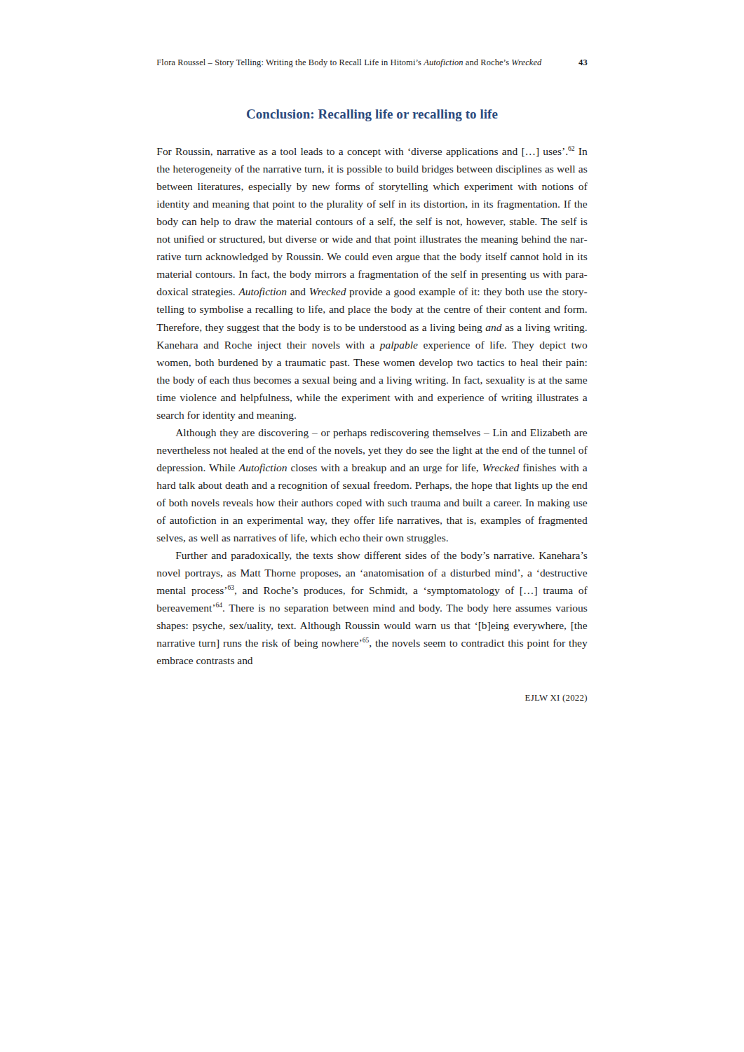Flora Roussel – Story Telling: Writing the Body to Recall Life in Hitomi’s Autofiction and Roche’s Wrecked
43
Conclusion: Recalling life or recalling to life
For Roussin, narrative as a tool leads to a concept with ‘diverse applications and […] uses’.62 In the heterogeneity of the narrative turn, it is possible to build bridges between disciplines as well as between literatures, especially by new forms of storytelling which experiment with notions of identity and meaning that point to the plurality of self in its distortion, in its fragmentation. If the body can help to draw the material contours of a self, the self is not, however, stable. The self is not unified or structured, but diverse or wide and that point illustrates the meaning behind the narrative turn acknowledged by Roussin. We could even argue that the body itself cannot hold in its material contours. In fact, the body mirrors a fragmentation of the self in presenting us with paradoxical strategies. Autofiction and Wrecked provide a good example of it: they both use the storytelling to symbolise a recalling to life, and place the body at the centre of their content and form. Therefore, they suggest that the body is to be understood as a living being and as a living writing. Kanehara and Roche inject their novels with a palpable experience of life. They depict two women, both burdened by a traumatic past. These women develop two tactics to heal their pain: the body of each thus becomes a sexual being and a living writing. In fact, sexuality is at the same time violence and helpfulness, while the experiment with and experience of writing illustrates a search for identity and meaning.
Although they are discovering – or perhaps rediscovering themselves – Lin and Elizabeth are nevertheless not healed at the end of the novels, yet they do see the light at the end of the tunnel of depression. While Autofiction closes with a breakup and an urge for life, Wrecked finishes with a hard talk about death and a recognition of sexual freedom. Perhaps, the hope that lights up the end of both novels reveals how their authors coped with such trauma and built a career. In making use of autofiction in an experimental way, they offer life narratives, that is, examples of fragmented selves, as well as narratives of life, which echo their own struggles.
Further and paradoxically, the texts show different sides of the body’s narrative. Kanehara’s novel portrays, as Matt Thorne proposes, an ‘anatomisation of a disturbed mind’, a ‘destructive mental process’63, and Roche’s produces, for Schmidt, a ‘symptomatology of […] trauma of bereavement’64. There is no separation between mind and body. The body here assumes various shapes: psyche, sex/uality, text. Although Roussin would warn us that ‘[b]eing everywhere, [the narrative turn] runs the risk of being nowhere’65, the novels seem to contradict this point for they embrace contrasts and
EJLW XI (2022)